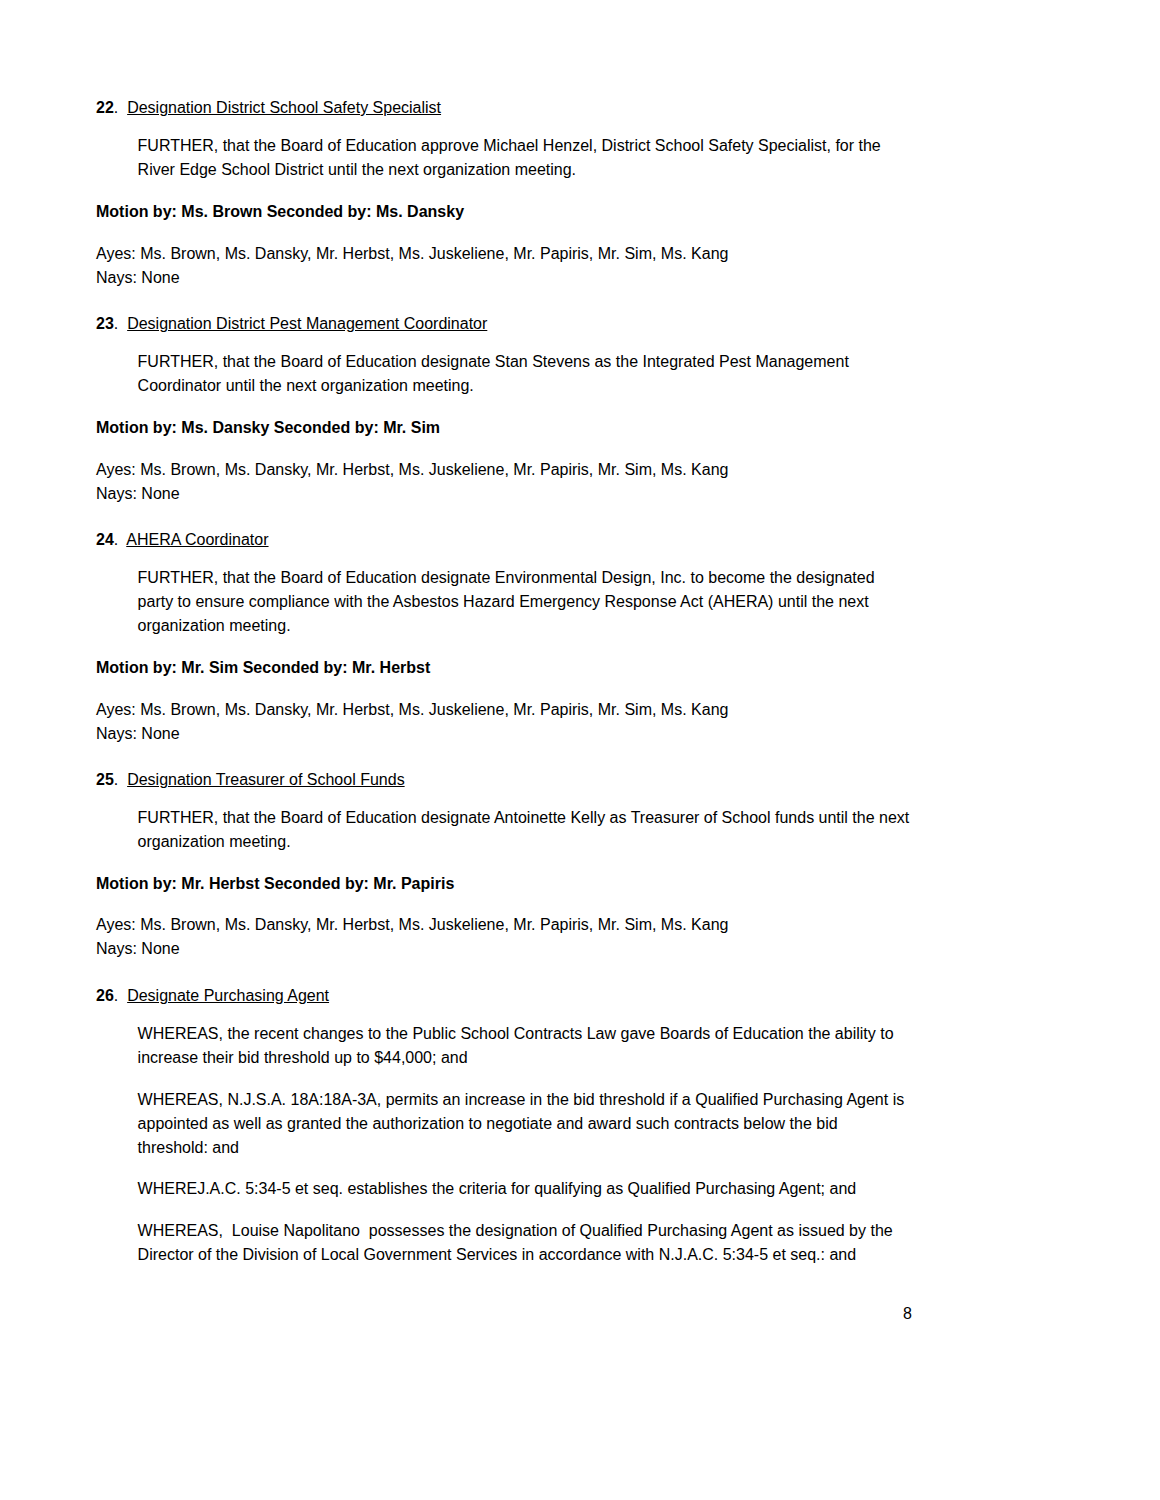22. Designation District School Safety Specialist
FURTHER, that the Board of Education approve Michael Henzel, District School Safety Specialist, for the River Edge School District until the next organization meeting.
Motion by: Ms. Brown Seconded by: Ms. Dansky
Ayes: Ms. Brown, Ms. Dansky, Mr. Herbst, Ms. Juskeliene, Mr. Papiris, Mr. Sim, Ms. Kang Nays: None
23. Designation District Pest Management Coordinator
FURTHER, that the Board of Education designate Stan Stevens as the Integrated Pest Management Coordinator until the next organization meeting.
Motion by: Ms. Dansky Seconded by: Mr. Sim
Ayes: Ms. Brown, Ms. Dansky, Mr. Herbst, Ms. Juskeliene, Mr. Papiris, Mr. Sim, Ms. Kang Nays: None
24. AHERA Coordinator
FURTHER, that the Board of Education designate Environmental Design, Inc. to become the designated party to ensure compliance with the Asbestos Hazard Emergency Response Act (AHERA) until the next organization meeting.
Motion by: Mr. Sim Seconded by: Mr. Herbst
Ayes: Ms. Brown, Ms. Dansky, Mr. Herbst, Ms. Juskeliene, Mr. Papiris, Mr. Sim, Ms. Kang Nays: None
25. Designation Treasurer of School Funds
FURTHER, that the Board of Education designate Antoinette Kelly as Treasurer of School funds until the next organization meeting.
Motion by: Mr. Herbst Seconded by: Mr. Papiris
Ayes: Ms. Brown, Ms. Dansky, Mr. Herbst, Ms. Juskeliene, Mr. Papiris, Mr. Sim, Ms. Kang Nays: None
26. Designate Purchasing Agent
WHEREAS, the recent changes to the Public School Contracts Law gave Boards of Education the ability to increase their bid threshold up to $44,000; and
WHEREAS, N.J.S.A. 18A:18A-3A, permits an increase in the bid threshold if a Qualified Purchasing Agent is appointed as well as granted the authorization to negotiate and award such contracts below the bid threshold: and
WHEREJ.A.C. 5:34-5 et seq. establishes the criteria for qualifying as Qualified Purchasing Agent; and
WHEREAS, Louise Napolitano possesses the designation of Qualified Purchasing Agent as issued by the Director of the Division of Local Government Services in accordance with N.J.A.C. 5:34-5 et seq.: and
8